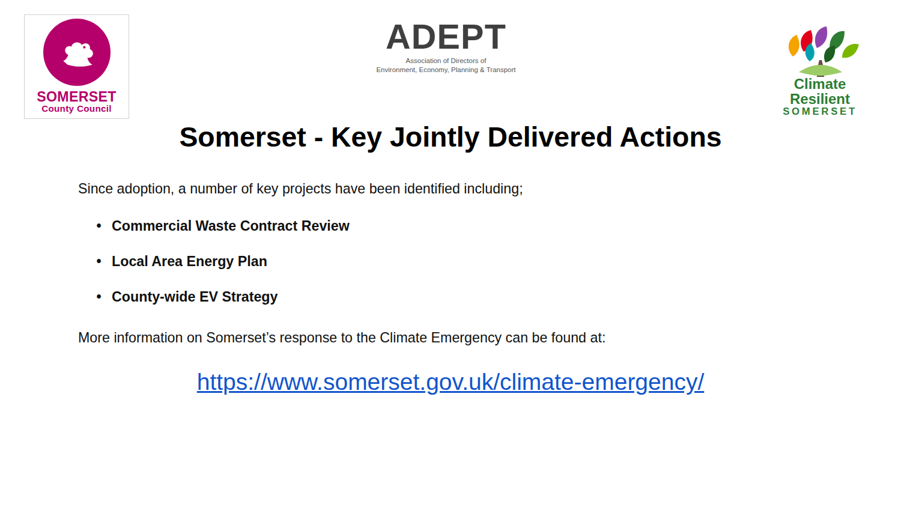Somerset County Council
ADEPT
Association of Directors of
Environment, Economy, Planning & Transport
Climate Resilient SOMERSET
Somerset - Key Jointly Delivered Actions
Since adoption, a number of key projects have been identified including;
Commercial Waste Contract Review
Local Area Energy Plan
County-wide EV Strategy
More information on Somerset’s response to the Climate Emergency can be found at:
https://www.somerset.gov.uk/climate-emergency/